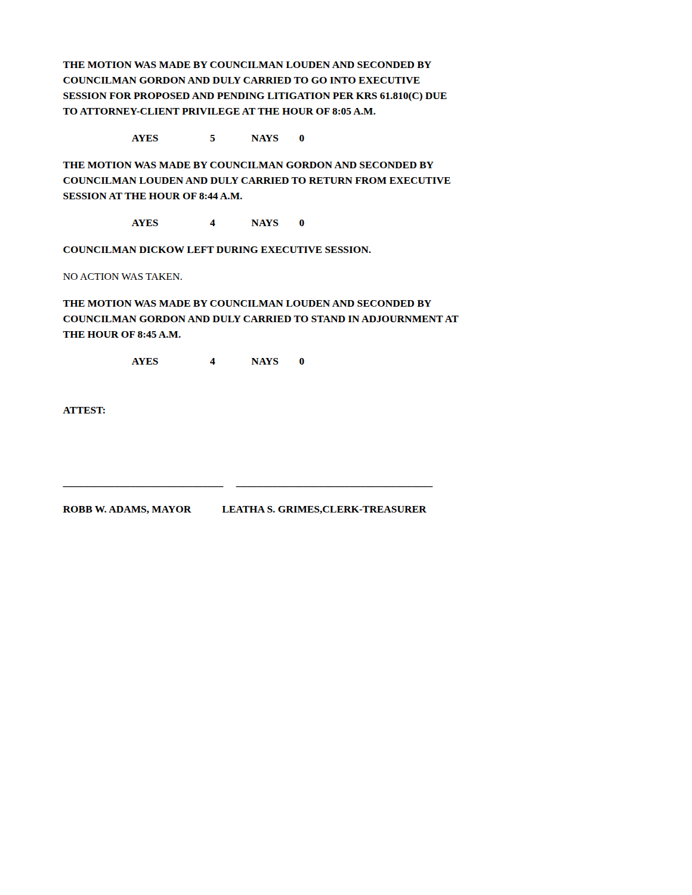THE MOTION WAS MADE BY COUNCILMAN LOUDEN AND SECONDED BY COUNCILMAN GORDON AND DULY CARRIED TO GO INTO EXECUTIVE SESSION FOR PROPOSED AND PENDING LITIGATION PER KRS 61.810(C) DUE TO ATTORNEY-CLIENT PRIVILEGE AT THE HOUR OF 8:05 A.M.
AYES 5 NAYS 0
THE MOTION WAS MADE BY COUNCILMAN GORDON AND SECONDED BY COUNCILMAN LOUDEN AND DULY CARRIED TO RETURN FROM EXECUTIVE SESSION AT THE HOUR OF 8:44 A.M.
AYES 4 NAYS 0
COUNCILMAN DICKOW LEFT DURING EXECUTIVE SESSION.
NO ACTION WAS TAKEN.
THE MOTION WAS MADE BY COUNCILMAN LOUDEN AND SECONDED BY COUNCILMAN GORDON AND DULY CARRIED TO STAND IN ADJOURNMENT AT THE HOUR OF 8:45 A.M.
AYES 4 NAYS 0
ATTEST:
_______________________________ ______________________________________
ROBB W. ADAMS, MAYOR LEATHA S. GRIMES,CLERK-TREASURER